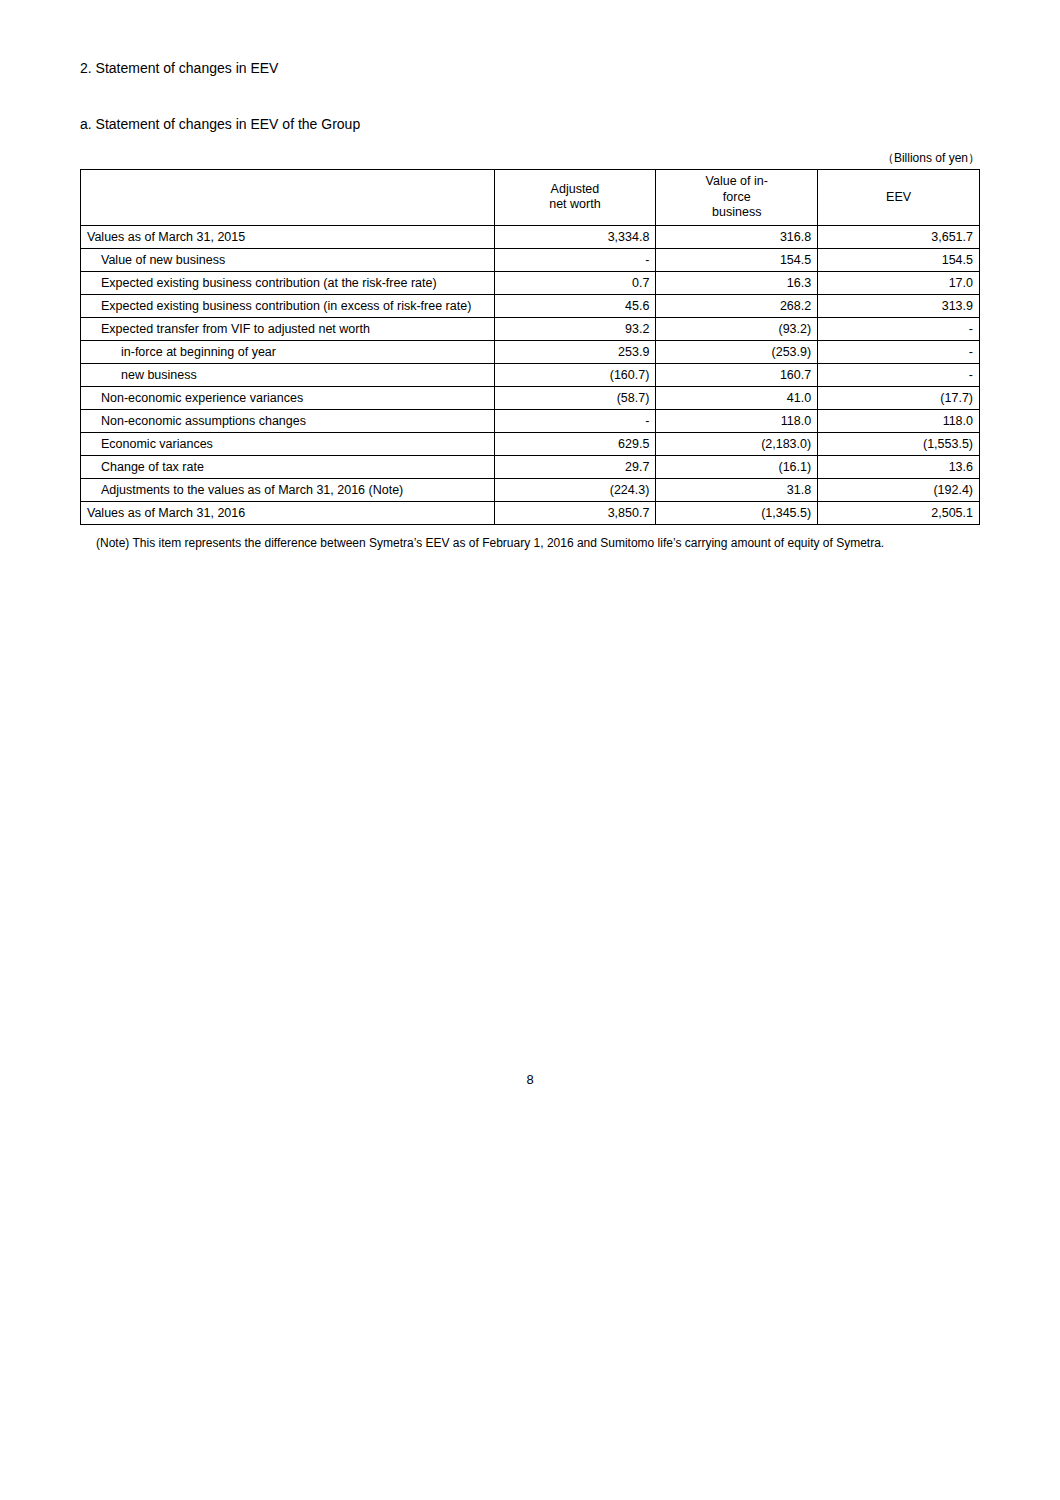2. Statement of changes in EEV
a. Statement of changes in EEV of the Group
（Billions of yen）
| | Adjusted net worth | Value of in- force business | EEV |
| --- | --- | --- | --- |
| Values as of March 31, 2015 | 3,334.8 | 316.8 | 3,651.7 |
| Value of new business | - | 154.5 | 154.5 |
| Expected existing business contribution (at the risk-free rate) | 0.7 | 16.3 | 17.0 |
| Expected existing business contribution (in excess of risk-free rate) | 45.6 | 268.2 | 313.9 |
| Expected transfer from VIF to adjusted net worth | 93.2 | (93.2) | - |
| in-force at beginning of year | 253.9 | (253.9) | - |
| new business | (160.7) | 160.7 | - |
| Non-economic experience variances | (58.7) | 41.0 | (17.7) |
| Non-economic assumptions changes | - | 118.0 | 118.0 |
| Economic variances | 629.5 | (2,183.0) | (1,553.5) |
| Change of tax rate | 29.7 | (16.1) | 13.6 |
| Adjustments to the values as of March 31, 2016 (Note) | (224.3) | 31.8 | (192.4) |
| Values as of March 31, 2016 | 3,850.7 | (1,345.5) | 2,505.1 |
(Note) This item represents the difference between Symetra’s EEV as of February 1, 2016 and Sumitomo life’s carrying amount of equity of Symetra.
8